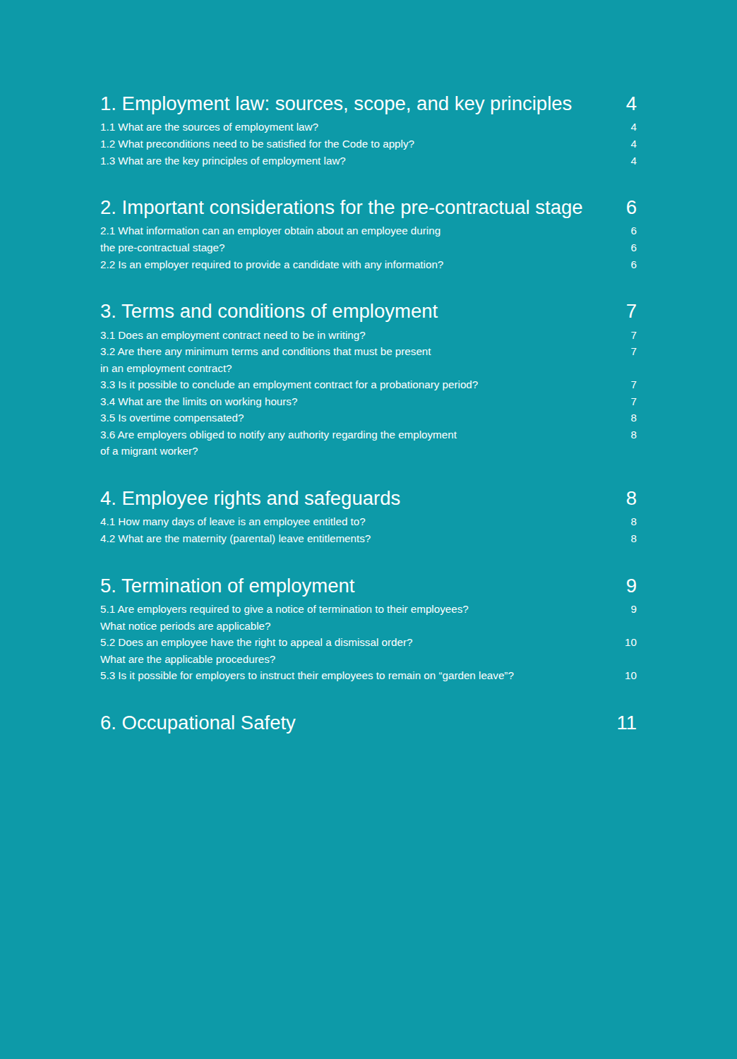1. Employment law: sources, scope, and key principles 4
1.1 What are the sources of employment law? 4
1.2 What preconditions need to be satisfied for the Code to apply? 4
1.3 What are the key principles of employment law? 4
2. Important considerations for the pre-contractual stage 6
2.1 What information can an employer obtain about an employee during 6
the pre-contractual stage? 6
2.2 Is an employer required to provide a candidate with any information? 6
3. Terms and conditions of employment 7
3.1 Does an employment contract need to be in writing? 7
3.2 Are there any minimum terms and conditions that must be present 7
in an employment contract?
3.3 Is it possible to conclude an employment contract for a probationary period? 7
3.4 What are the limits on working hours? 7
3.5 Is overtime compensated? 8
3.6 Are employers obliged to notify any authority regarding the employment 8
of a migrant worker?
4. Employee rights and safeguards 8
4.1 How many days of leave is an employee entitled to? 8
4.2 What are the maternity (parental) leave entitlements? 8
5. Termination of employment 9
5.1 Are employers required to give a notice of termination to their employees? 9
What notice periods are applicable?
5.2 Does an employee have the right to appeal a dismissal order? 10
What are the applicable procedures?
5.3 Is it possible for employers to instruct their employees to remain on “garden leave”? 10
6. Occupational Safety 11